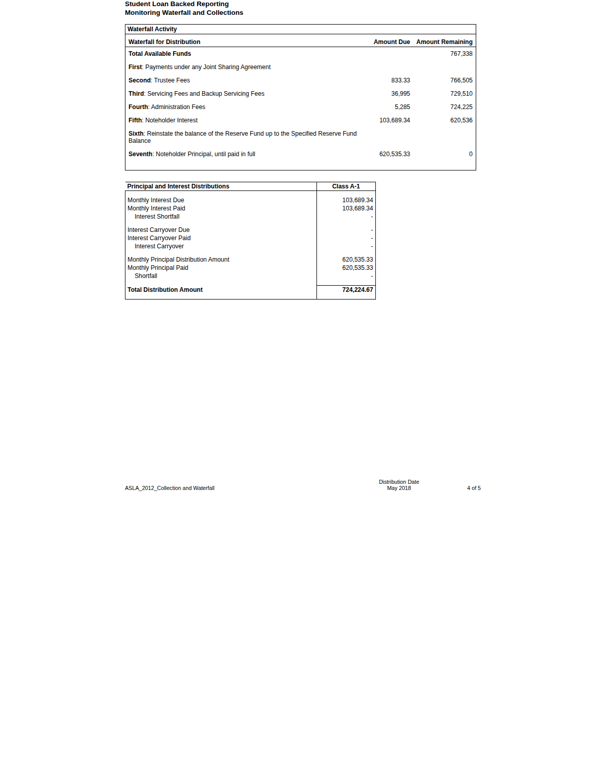Student Loan Backed Reporting
Monitoring Waterfall and Collections
Waterfall Activity
| Waterfall for Distribution | Amount Due | Amount Remaining |
| --- | --- | --- |
| Total Available Funds | | 767,338 |
| First : Payments under any Joint Sharing Agreement | | |
| Second : Trustee Fees | 833.33 | 766,505 |
| Third : Servicing Fees and Backup Servicing Fees | 36,995 | 729,510 |
| Fourth : Administration Fees | 5,285 | 724,225 |
| Fifth : Noteholder Interest | 103,689.34 | 620,536 |
| Sixth : Reinstate the balance of the Reserve Fund up to the Specified Reserve Fund Balance | | |
| Seventh : Noteholder Principal, until paid in full | 620,535.33 | 0 |
| Principal and Interest Distributions | Class A-1 |
| --- | --- |
| Monthly Interest Due | 103,689.34 |
| Monthly Interest Paid | 103,689.34 |
| Interest Shortfall | - |
| Interest Carryover Due | - |
| Interest Carryover Paid | - |
| Interest Carryover | - |
| Monthly Principal Distribution Amount | 620,535.33 |
| Monthly Principal Paid | 620,535.33 |
| Shortfall | - |
| Total Distribution Amount | 724,224.67 |
| ASLA_2012_Collection and Waterfall | Distribution Date May 2018 | 4 of 5 |